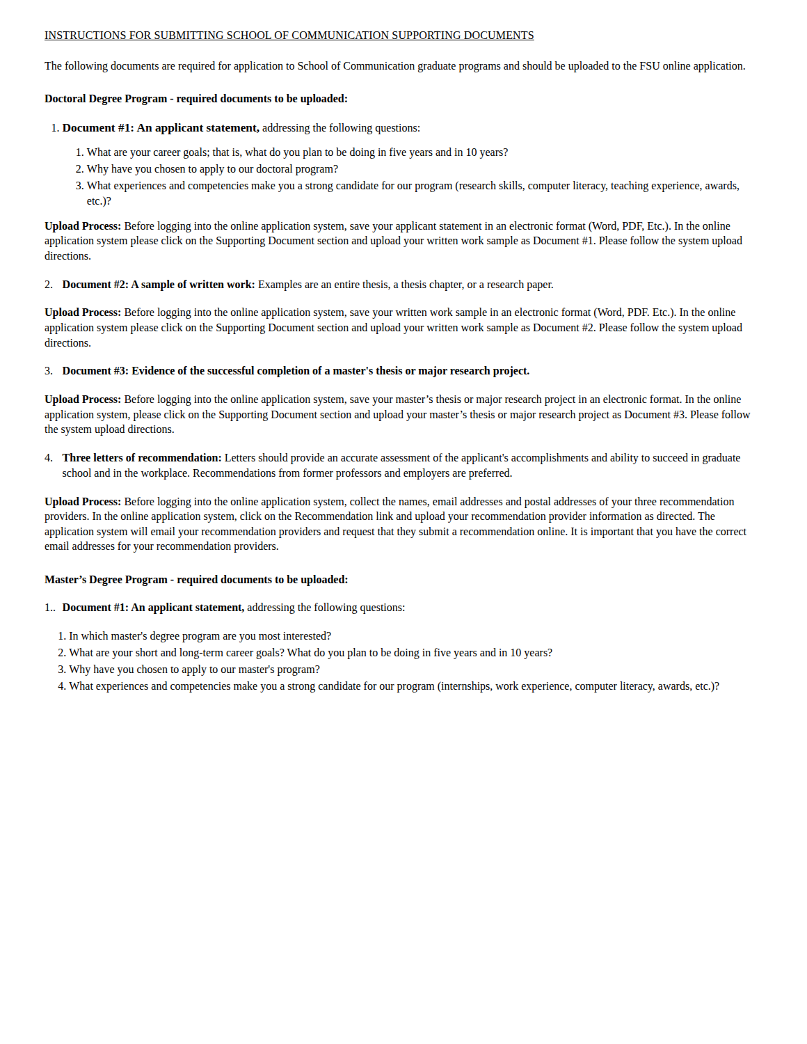INSTRUCTIONS FOR SUBMITTING SCHOOL OF COMMUNICATION SUPPORTING DOCUMENTS
The following documents are required for application to School of Communication graduate programs and should be uploaded to the FSU online application.
Doctoral Degree Program - required documents to be uploaded:
Document #1: An applicant statement, addressing the following questions:
What are your career goals; that is, what do you plan to be doing in five years and in 10 years?
Why have you chosen to apply to our doctoral program?
What experiences and competencies make you a strong candidate for our program (research skills, computer literacy, teaching experience, awards, etc.)?
Upload Process: Before logging into the online application system, save your applicant statement in an electronic format (Word, PDF, Etc.). In the online application system please click on the Supporting Document section and upload your written work sample as Document #1. Please follow the system upload directions.
2. Document #2: A sample of written work: Examples are an entire thesis, a thesis chapter, or a research paper.
Upload Process: Before logging into the online application system, save your written work sample in an electronic format (Word, PDF. Etc.). In the online application system please click on the Supporting Document section and upload your written work sample as Document #2. Please follow the system upload directions.
3. Document #3: Evidence of the successful completion of a master's thesis or major research project.
Upload Process: Before logging into the online application system, save your master’s thesis or major research project in an electronic format. In the online application system, please click on the Supporting Document section and upload your master’s thesis or major research project as Document #3. Please follow the system upload directions.
4. Three letters of recommendation: Letters should provide an accurate assessment of the applicant's accomplishments and ability to succeed in graduate school and in the workplace. Recommendations from former professors and employers are preferred.
Upload Process: Before logging into the online application system, collect the names, email addresses and postal addresses of your three recommendation providers. In the online application system, click on the Recommendation link and upload your recommendation provider information as directed. The application system will email your recommendation providers and request that they submit a recommendation online. It is important that you have the correct email addresses for your recommendation providers.
Master’s Degree Program - required documents to be uploaded:
1.. Document #1: An applicant statement, addressing the following questions:
In which master's degree program are you most interested?
What are your short and long-term career goals? What do you plan to be doing in five years and in 10 years?
Why have you chosen to apply to our master's program?
What experiences and competencies make you a strong candidate for our program (internships, work experience, computer literacy, awards, etc.)?